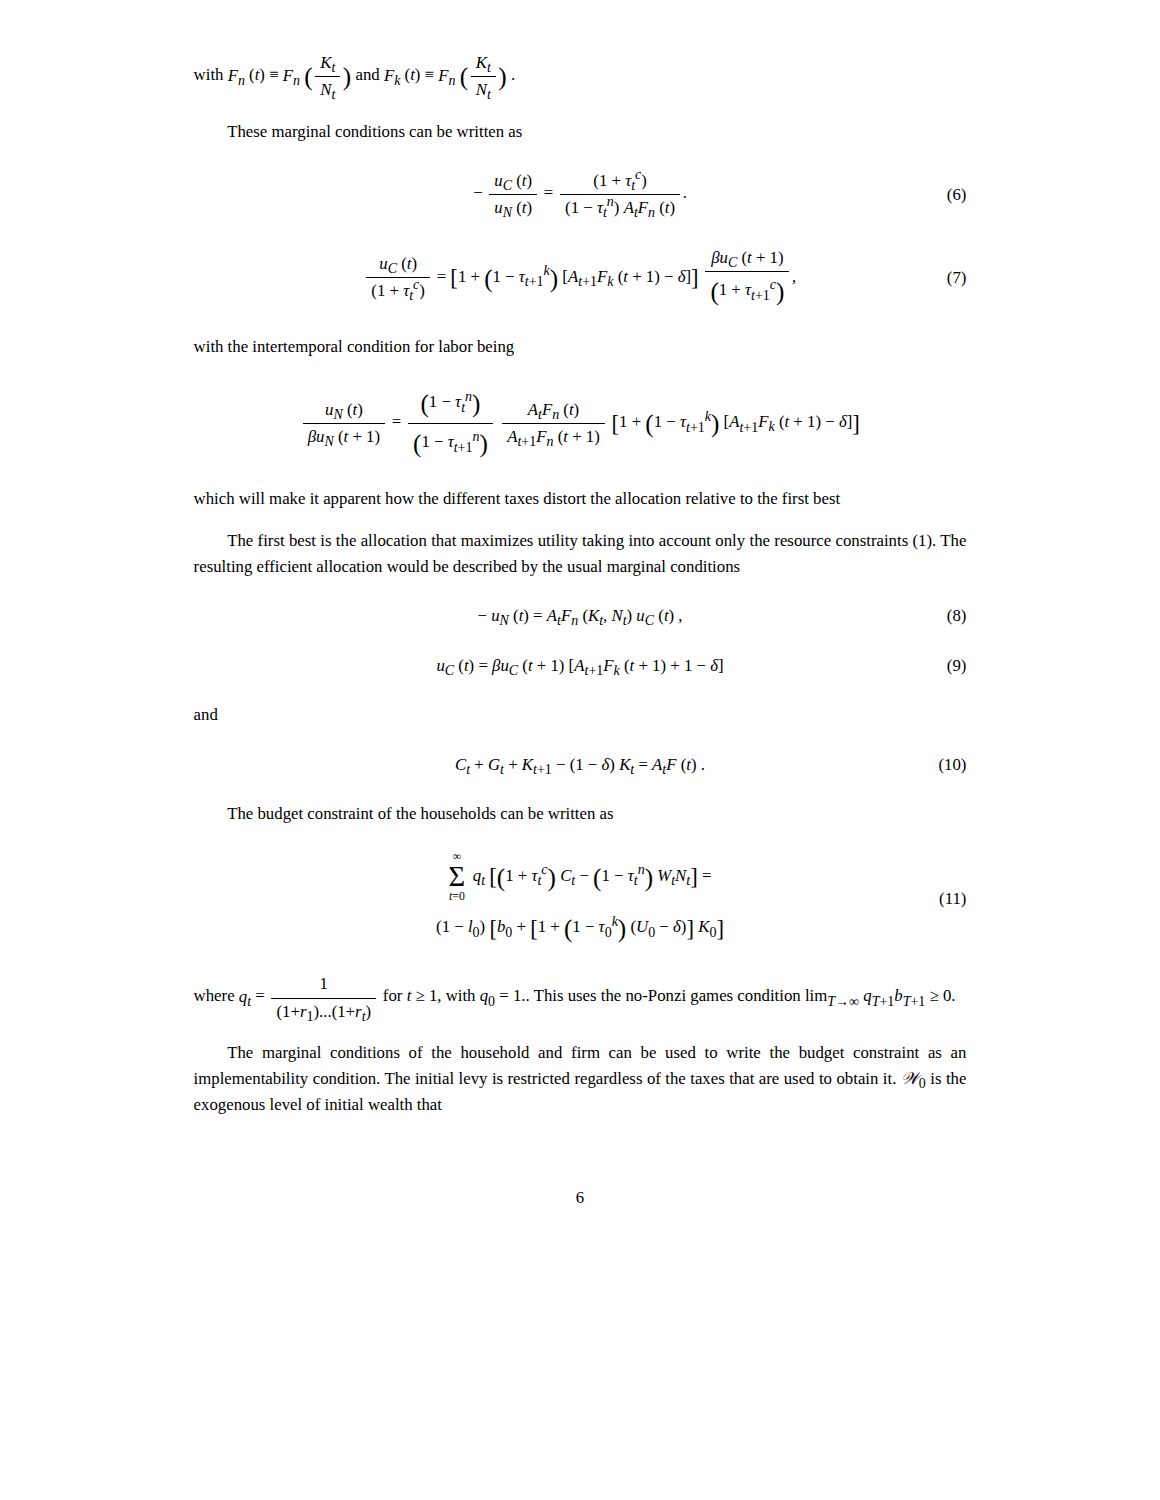with Fn (t) ≡ Fn (Kt Nt) and Fk (t) ≡ Fn (Kt Nt) .
These marginal conditions can be written as
− uC (t) uN (t) = (1 + τtc)(1 − τtn) AtFn (t). (6)
uC (t)(1 + τtc) = [1 + (1 − τt+1k) [At+1Fk (t + 1) − δ]] βuC (t + 1)(1 + τt+1c), (7)
with the intertemporal condition for labor being
uN (t) βuN (t + 1) = (1 − τtn)(1 − τt+1n) AtFn (t) At+1Fn (t + 1) [1 + (1 − τt+1k) [At+1Fk (t + 1) − δ]]
which will make it apparent how the different taxes distort the allocation relative to the first best
The first best is the allocation that maximizes utility taking into account only the resource constraints (1). The resulting efficient allocation would be described by the usual marginal conditions
− uN (t) = AtFn (Kt, Nt) uC (t) , (8)
uC (t) = βuC (t + 1) [At+1Fk (t + 1) + 1 − δ] (9)
and
Ct + Gt + Kt+1 − (1 − δ) Kt = AtF (t) . (10)
The budget constraint of the households can be written as
∞Σt=0 qt [(1 + τtc) Ct − (1 − τtn) WtNt] = (1 − l0) [b0 + [1 + (1 − τ0k) (U0 − δ)] K0] (11)
where qt = 1(1+r1)...(1+rt) for t ≥ 1, with q0 = 1.. This uses the no-Ponzi games condition limT→∞ qT+1bT+1 ≥ 0.
The marginal conditions of the household and firm can be used to write the budget constraint as an implementability condition. The initial levy is restricted regardless of the taxes that are used to obtain it. 𝒲0 is the exogenous level of initial wealth that
6